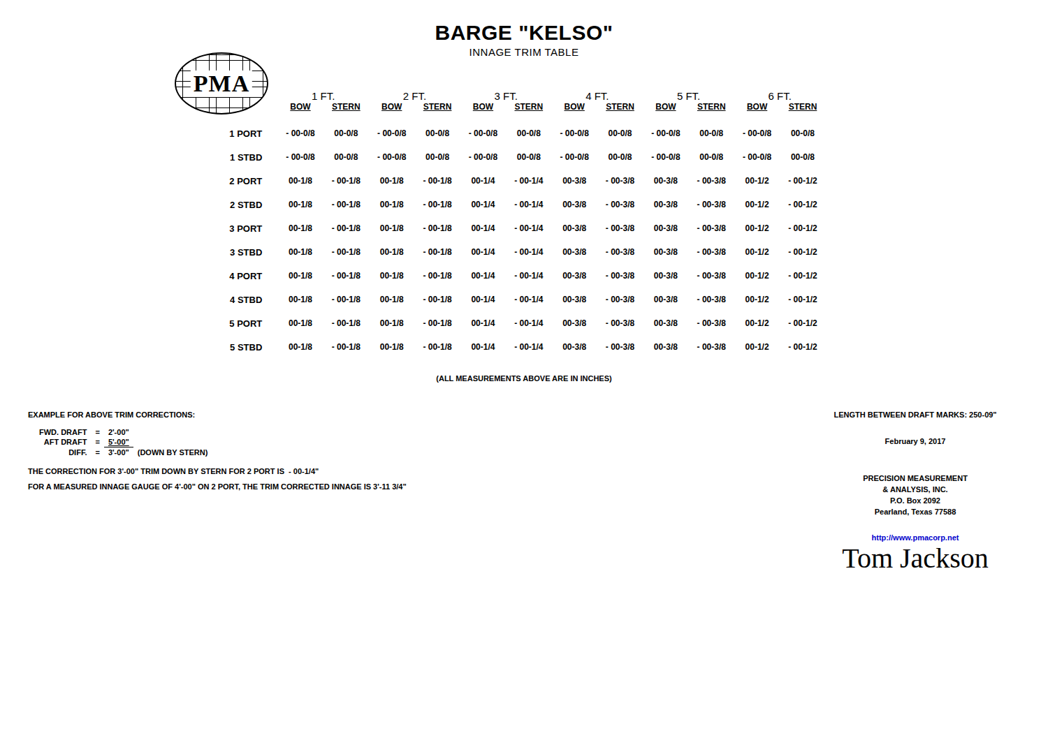PMA
BARGE "KELSO"
INNAGE TRIM TABLE
| | 1 FT. | 2 FT. | 3 FT. | 4 FT. | 5 FT. | 6 FT. |
| --- | --- | --- | --- | --- | --- | --- |
| | BOW | STERN | BOW | STERN | BOW | STERN | BOW | STERN | BOW | STERN | BOW | STERN |
| 1 PORT | - 00-0/8 | 00-0/8 | - 00-0/8 | 00-0/8 | - 00-0/8 | 00-0/8 | - 00-0/8 | 00-0/8 | - 00-0/8 | 00-0/8 | - 00-0/8 | 00-0/8 |
| 1 STBD | - 00-0/8 | 00-0/8 | - 00-0/8 | 00-0/8 | - 00-0/8 | 00-0/8 | - 00-0/8 | 00-0/8 | - 00-0/8 | 00-0/8 | - 00-0/8 | 00-0/8 |
| 2 PORT | 00-1/8 | - 00-1/8 | 00-1/8 | - 00-1/8 | 00-1/4 | - 00-1/4 | 00-3/8 | - 00-3/8 | 00-3/8 | - 00-3/8 | 00-1/2 | - 00-1/2 |
| 2 STBD | 00-1/8 | - 00-1/8 | 00-1/8 | - 00-1/8 | 00-1/4 | - 00-1/4 | 00-3/8 | - 00-3/8 | 00-3/8 | - 00-3/8 | 00-1/2 | - 00-1/2 |
| 3 PORT | 00-1/8 | - 00-1/8 | 00-1/8 | - 00-1/8 | 00-1/4 | - 00-1/4 | 00-3/8 | - 00-3/8 | 00-3/8 | - 00-3/8 | 00-1/2 | - 00-1/2 |
| 3 STBD | 00-1/8 | - 00-1/8 | 00-1/8 | - 00-1/8 | 00-1/4 | - 00-1/4 | 00-3/8 | - 00-3/8 | 00-3/8 | - 00-3/8 | 00-1/2 | - 00-1/2 |
| 4 PORT | 00-1/8 | - 00-1/8 | 00-1/8 | - 00-1/8 | 00-1/4 | - 00-1/4 | 00-3/8 | - 00-3/8 | 00-3/8 | - 00-3/8 | 00-1/2 | - 00-1/2 |
| 4 STBD | 00-1/8 | - 00-1/8 | 00-1/8 | - 00-1/8 | 00-1/4 | - 00-1/4 | 00-3/8 | - 00-3/8 | 00-3/8 | - 00-3/8 | 00-1/2 | - 00-1/2 |
| 5 PORT | 00-1/8 | - 00-1/8 | 00-1/8 | - 00-1/8 | 00-1/4 | - 00-1/4 | 00-3/8 | - 00-3/8 | 00-3/8 | - 00-3/8 | 00-1/2 | - 00-1/2 |
| 5 STBD | 00-1/8 | - 00-1/8 | 00-1/8 | - 00-1/8 | 00-1/4 | - 00-1/4 | 00-3/8 | - 00-3/8 | 00-3/8 | - 00-3/8 | 00-1/2 | - 00-1/2 |
(ALL MEASUREMENTS ABOVE ARE IN INCHES)
EXAMPLE FOR ABOVE TRIM CORRECTIONS:
| FWD. DRAFT | = | 2'-00" | |
| AFT DRAFT | = | 5'-00" | |
| DIFF. | = | 3'-00" | (DOWN BY STERN) |
THE CORRECTION FOR 3'-00" TRIM DOWN BY STERN FOR 2 PORT IS - 00-1/4"
FOR A MEASURED INNAGE GAUGE OF 4'-00" ON 2 PORT, THE TRIM CORRECTED INNAGE IS 3'-11 3/4"
LENGTH BETWEEN DRAFT MARKS: 250-09"
February 9, 2017
PRECISION MEASUREMENT
& ANALYSIS, INC.
P.O. Box 2092
Pearland, Texas 77588
http://www.pmacorp.net
Tom Jackson